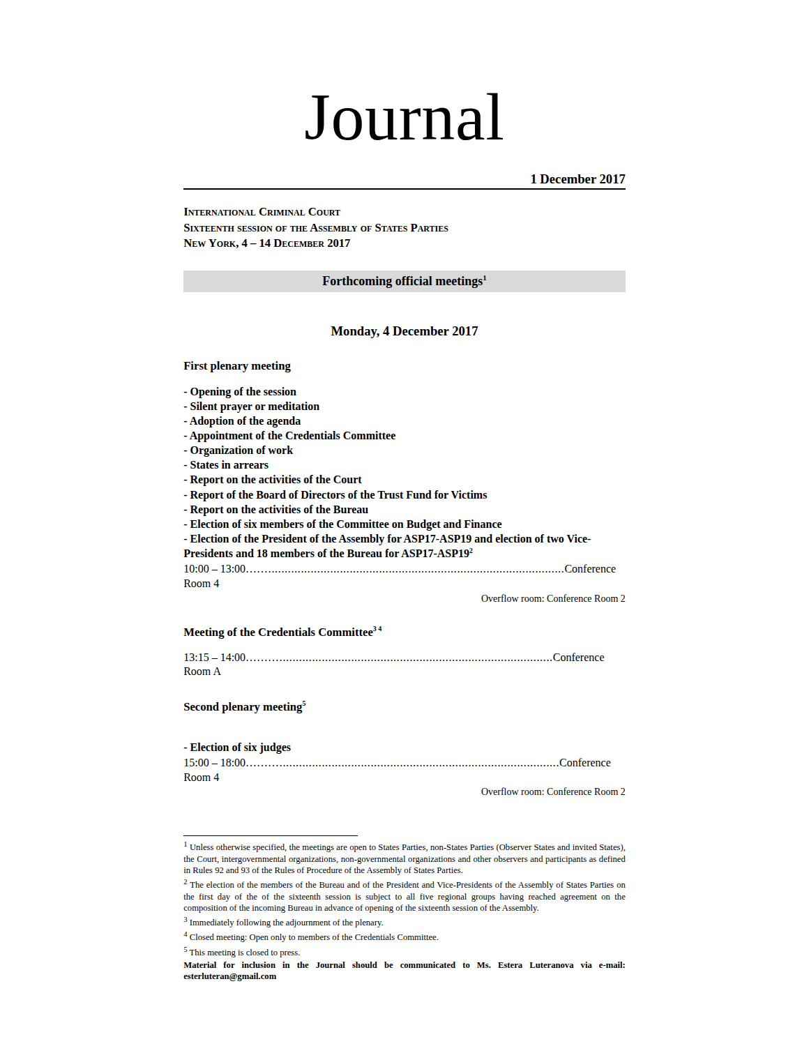Journal
1 December 2017
International Criminal Court
Sixteenth session of the Assembly of States Parties
New York, 4 – 14 December 2017
Forthcoming official meetings1
Monday, 4 December 2017
First plenary meeting
- Opening of the session
- Silent prayer or meditation
- Adoption of the agenda
- Appointment of the Credentials Committee
- Organization of work
- States in arrears
- Report on the activities of the Court
- Report of the Board of Directors of the Trust Fund for Victims
- Report on the activities of the Bureau
- Election of six members of the Committee on Budget and Finance
- Election of the President of the Assembly for ASP17-ASP19 and election of two Vice-Presidents and 18 members of the Bureau for ASP17-ASP192
10:00 – 13:00……........................................................................................... Conference Room 4
Overflow room: Conference Room 2
Meeting of the Credentials Committee3 4
13:15 – 14:00……….................................................................................... Conference Room A
Second plenary meeting5
- Election of six judges
15:00 – 18:00………...................................................................................... Conference Room 4
Overflow room: Conference Room 2
1 Unless otherwise specified, the meetings are open to States Parties, non-States Parties (Observer States and invited States), the Court, intergovernmental organizations, non-governmental organizations and other observers and participants as defined in Rules 92 and 93 of the Rules of Procedure of the Assembly of States Parties.
2 The election of the members of the Bureau and of the President and Vice-Presidents of the Assembly of States Parties on the first day of the of the sixteenth session is subject to all five regional groups having reached agreement on the composition of the incoming Bureau in advance of opening of the sixteenth session of the Assembly.
3 Immediately following the adjournment of the plenary.
4 Closed meeting: Open only to members of the Credentials Committee.
5 This meeting is closed to press.
Material for inclusion in the Journal should be communicated to Ms. Estera Luteranova via e-mail: esterluteran@gmail.com